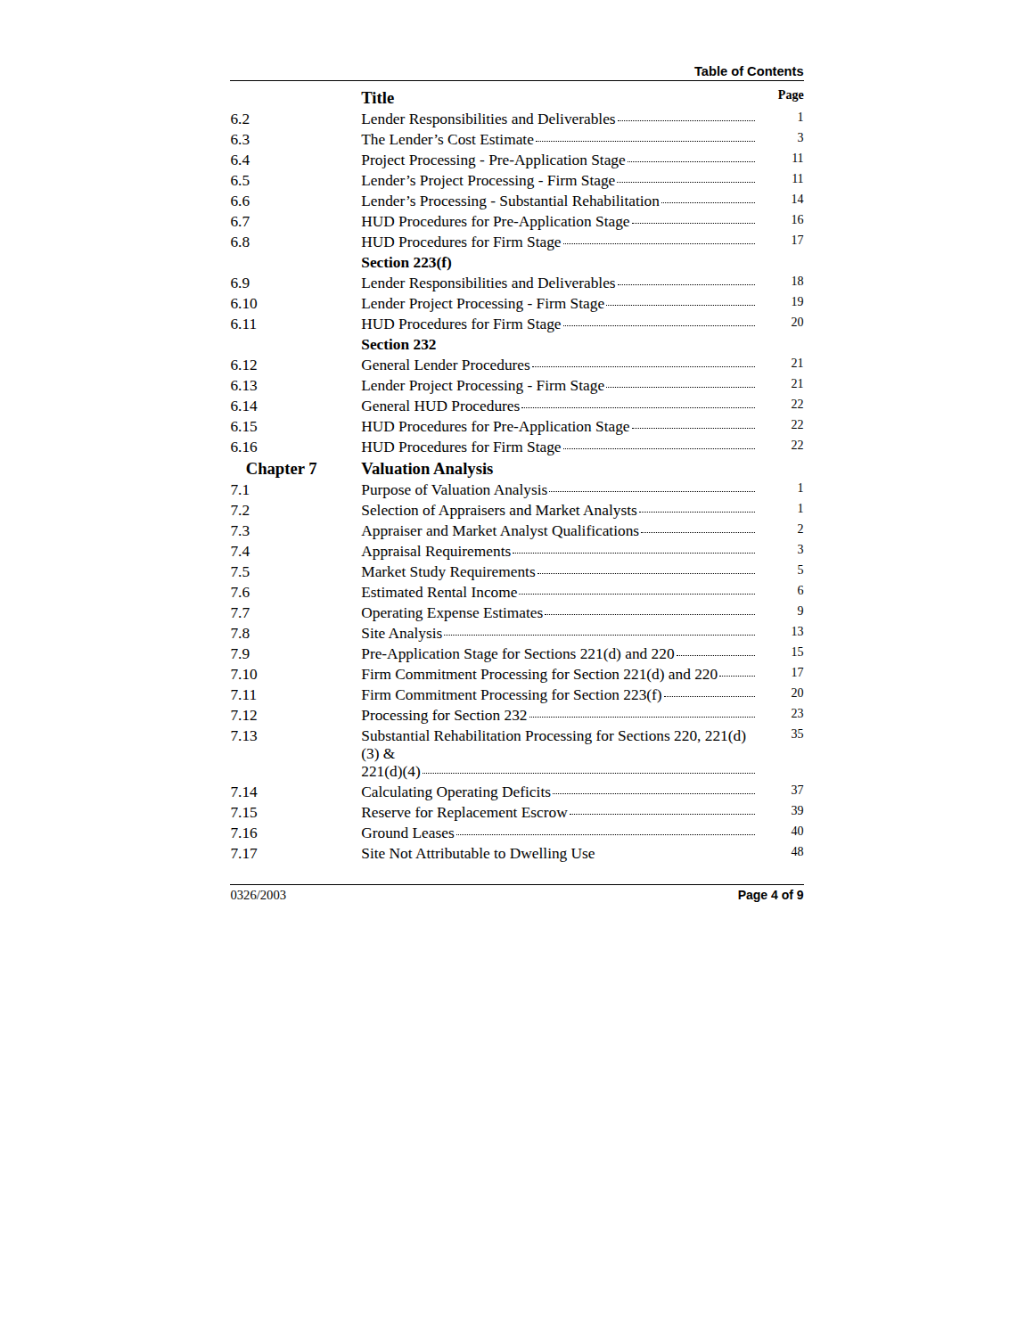Table of Contents
| | Title | Page |
| 6.2 | Lender Responsibilities and Deliverables | 1 |
| 6.3 | The Lender’s Cost Estimate | 3 |
| 6.4 | Project Processing - Pre-Application Stage | 11 |
| 6.5 | Lender’s Project Processing - Firm Stage | 11 |
| 6.6 | Lender’s Processing - Substantial Rehabilitation | 14 |
| 6.7 | HUD Procedures for Pre-Application Stage | 16 |
| 6.8 | HUD Procedures for Firm Stage | 17 |
| | Section 223(f) | |
| 6.9 | Lender Responsibilities and Deliverables | 18 |
| 6.10 | Lender Project Processing - Firm Stage | 19 |
| 6.11 | HUD Procedures for Firm Stage | 20 |
| | Section 232 | |
| 6.12 | General Lender Procedures | 21 |
| 6.13 | Lender Project Processing - Firm Stage | 21 |
| 6.14 | General HUD Procedures | 22 |
| 6.15 | HUD Procedures for Pre-Application Stage | 22 |
| 6.16 | HUD Procedures for Firm Stage | 22 |
| Chapter 7 | Valuation Analysis | |
| 7.1 | Purpose of Valuation Analysis | 1 |
| 7.2 | Selection of Appraisers and Market Analysts | 1 |
| 7.3 | Appraiser and Market Analyst Qualifications | 2 |
| 7.4 | Appraisal Requirements | 3 |
| 7.5 | Market Study Requirements | 5 |
| 7.6 | Estimated Rental Income | 6 |
| 7.7 | Operating Expense Estimates | 9 |
| 7.8 | Site Analysis | 13 |
| 7.9 | Pre-Application Stage for Sections 221(d) and 220 | 15 |
| 7.10 | Firm Commitment Processing for Section 221(d) and 220 | 17 |
| 7.11 | Firm Commitment Processing for Section 223(f) | 20 |
| 7.12 | Processing for Section 232 | 23 |
| 7.13 | Substantial Rehabilitation Processing for Sections 220, 221(d)(3) & 221(d)(4) | 35 |
| 7.14 | Calculating Operating Deficits | 37 |
| 7.15 | Reserve for Replacement Escrow | 39 |
| 7.16 | Ground Leases | 40 |
| 7.17 | Site Not Attributable to Dwelling Use | 48 |
0326/2003 Page 4 of 9